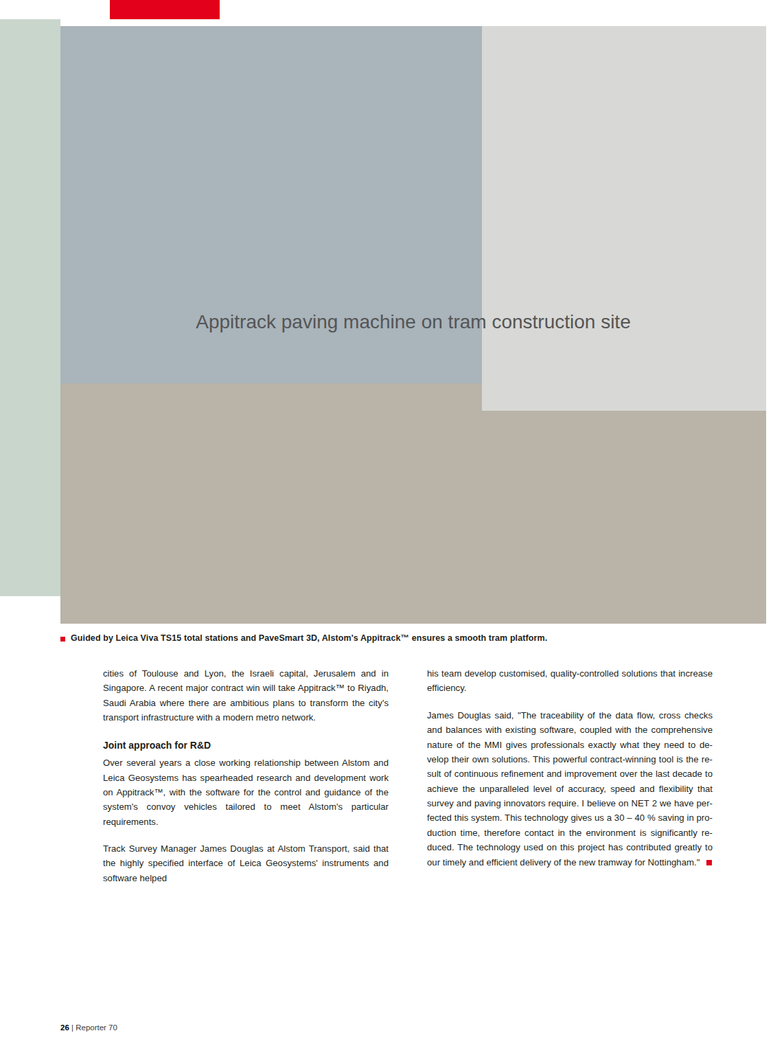Guided by Leica Viva TS15 total stations and PaveSmart 3D, Alstom's Appitrack™ ensures a smooth tram platform.
cities of Toulouse and Lyon, the Israeli capital, Jerusalem and in Singapore. A recent major contract win will take Appitrack™ to Riyadh, Saudi Arabia where there are ambitious plans to transform the city's transport infrastructure with a modern metro network.
Joint approach for R&D
Over several years a close working relationship between Alstom and Leica Geosystems has spearheaded research and development work on Appitrack™, with the software for the control and guidance of the system's convoy vehicles tailored to meet Alstom's particular requirements.
Track Survey Manager James Douglas at Alstom Transport, said that the highly specified interface of Leica Geosystems' instruments and software helped
his team develop customised, quality-controlled solutions that increase efficiency.
James Douglas said, "The traceability of the data flow, cross checks and balances with existing software, coupled with the comprehensive nature of the MMI gives professionals exactly what they need to develop their own solutions. This powerful contract-winning tool is the result of continuous refinement and improvement over the last decade to achieve the unparalleled level of accuracy, speed and flexibility that survey and paving innovators require. I believe on NET 2 we have perfected this system. This technology gives us a 30 – 40 % saving in production time, therefore contact in the environment is significantly reduced. The technology used on this project has contributed greatly to our timely and efficient delivery of the new tramway for Nottingham."
26 | Reporter 70